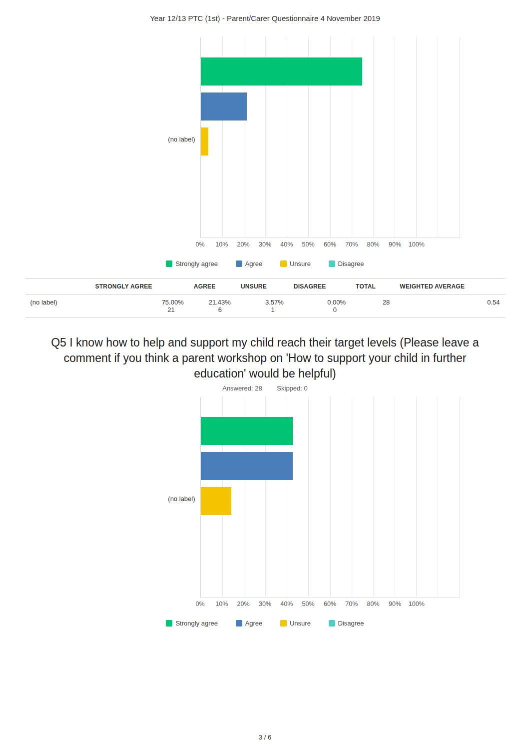Year 12/13 PTC (1st) - Parent/Carer Questionnaire 4 November 2019
(no label)
0%
10%
20%
30%
40%
50%
60%
70%
80%
90%
100%
Strongly agree Agree Unsure Disagree
| | STRONGLY AGREE | AGREE | UNSURE | DISAGREE | TOTAL | WEIGHTED AVERAGE |
| --- | --- | --- | --- | --- | --- | --- |
| (no label) | 75.00% 21 | 21.43% 6 | 3.57% 1 | 0.00% 0 | 28 | 0.54 |
Q5 I know how to help and support my child reach their target levels (Please leave a comment if you think a parent workshop on 'How to support your child in further education' would be helpful)
Answered: 28 Skipped: 0
(no label)
0%
10%
20%
30%
40%
50%
60%
70%
80%
90%
100%
Strongly agree Agree Unsure Disagree
3 / 6